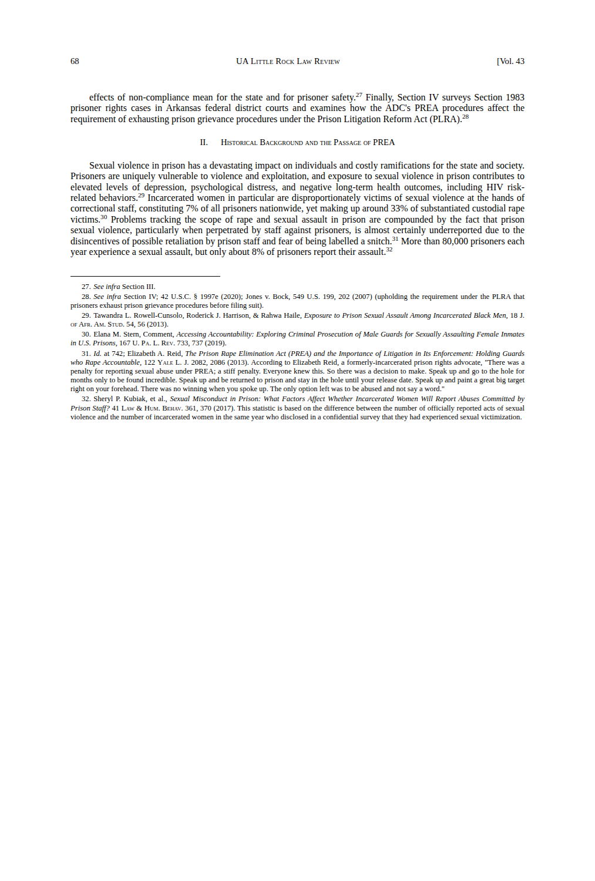68 UA Little Rock Law Review [Vol. 43
effects of non-compliance mean for the state and for prisoner safety.27 Finally, Section IV surveys Section 1983 prisoner rights cases in Arkansas federal district courts and examines how the ADC's PREA procedures affect the requirement of exhausting prison grievance procedures under the Prison Litigation Reform Act (PLRA).28
II. Historical Background and the Passage of PREA
Sexual violence in prison has a devastating impact on individuals and costly ramifications for the state and society. Prisoners are uniquely vulnerable to violence and exploitation, and exposure to sexual violence in prison contributes to elevated levels of depression, psychological distress, and negative long-term health outcomes, including HIV risk-related behaviors.29 Incarcerated women in particular are disproportionately victims of sexual violence at the hands of correctional staff, constituting 7% of all prisoners nationwide, yet making up around 33% of substantiated custodial rape victims.30 Problems tracking the scope of rape and sexual assault in prison are compounded by the fact that prison sexual violence, particularly when perpetrated by staff against prisoners, is almost certainly underreported due to the disincentives of possible retaliation by prison staff and fear of being labelled a snitch.31 More than 80,000 prisoners each year experience a sexual assault, but only about 8% of prisoners report their assault.32
27. See infra Section III.
28. See infra Section IV; 42 U.S.C. § 1997e (2020); Jones v. Bock, 549 U.S. 199, 202 (2007) (upholding the requirement under the PLRA that prisoners exhaust prison grievance procedures before filing suit).
29. Tawandra L. Rowell-Cunsolo, Roderick J. Harrison, & Rahwa Haile, Exposure to Prison Sexual Assault Among Incarcerated Black Men, 18 J. of Afr. Am. Stud. 54, 56 (2013).
30. Elana M. Stern, Comment, Accessing Accountability: Exploring Criminal Prosecution of Male Guards for Sexually Assaulting Female Inmates in U.S. Prisons, 167 U. Pa. L. Rev. 733, 737 (2019).
31. Id. at 742; Elizabeth A. Reid, The Prison Rape Elimination Act (PREA) and the Importance of Litigation in Its Enforcement: Holding Guards who Rape Accountable, 122 Yale L. J. 2082, 2086 (2013). According to Elizabeth Reid, a formerly-incarcerated prison rights advocate, "There was a penalty for reporting sexual abuse under PREA; a stiff penalty. Everyone knew this. So there was a decision to make. Speak up and go to the hole for months only to be found incredible. Speak up and be returned to prison and stay in the hole until your release date. Speak up and paint a great big target right on your forehead. There was no winning when you spoke up. The only option left was to be abused and not say a word."
32. Sheryl P. Kubiak, et al., Sexual Misconduct in Prison: What Factors Affect Whether Incarcerated Women Will Report Abuses Committed by Prison Staff? 41 Law & Hum. Behav. 361, 370 (2017). This statistic is based on the difference between the number of officially reported acts of sexual violence and the number of incarcerated women in the same year who disclosed in a confidential survey that they had experienced sexual victimization.